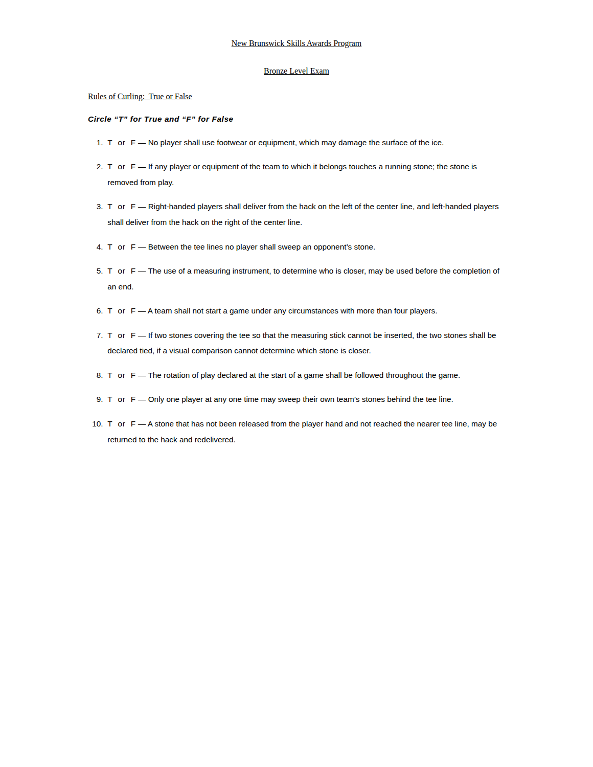New Brunswick Skills Awards Program
Bronze Level Exam
Rules of Curling: True or False
Circle “T” for True and “F” for False
T or F — No player shall use footwear or equipment, which may damage the surface of the ice.
T or F — If any player or equipment of the team to which it belongs touches a running stone; the stone is removed from play.
T or F — Right-handed players shall deliver from the hack on the left of the center line, and left-handed players shall deliver from the hack on the right of the center line.
T or F — Between the tee lines no player shall sweep an opponent’s stone.
T or F — The use of a measuring instrument, to determine who is closer, may be used before the completion of an end.
T or F — A team shall not start a game under any circumstances with more than four players.
T or F — If two stones covering the tee so that the measuring stick cannot be inserted, the two stones shall be declared tied, if a visual comparison cannot determine which stone is closer.
T or F — The rotation of play declared at the start of a game shall be followed throughout the game.
T or F — Only one player at any one time may sweep their own team’s stones behind the tee line.
T or F — A stone that has not been released from the player hand and not reached the nearer tee line, may be returned to the hack and redelivered.